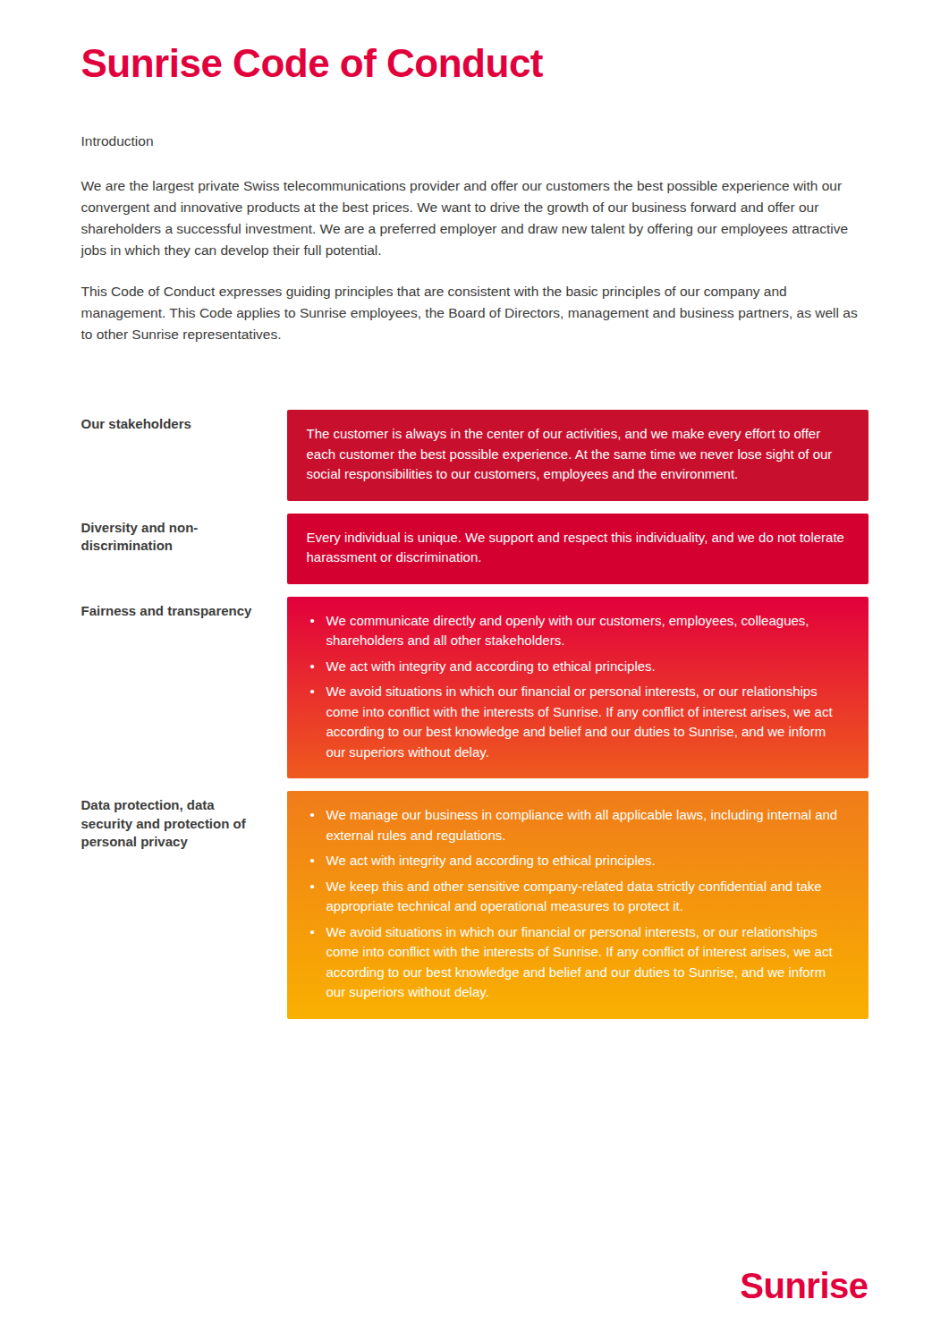Sunrise Code of Conduct
Introduction
We are the largest private Swiss telecommunications provider and offer our customers the best possible experience with our convergent and innovative products at the best prices. We want to drive the growth of our business forward and offer our shareholders a successful investment. We are a preferred employer and draw new talent by offering our employees attractive jobs in which they can develop their full potential.
This Code of Conduct expresses guiding principles that are consistent with the basic principles of our company and management. This Code applies to Sunrise employees, the Board of Directors, management and business partners, as well as to other Sunrise representatives.
| Our stakeholders | The customer is always in the center of our activities, and we make every effort to offer each customer the best possible experience. At the same time we never lose sight of our social responsibilities to our customers, employees and the environment. |
| Diversity and non-discrimination | Every individual is unique. We support and respect this individuality, and we do not tolerate harassment or discrimination. |
| Fairness and transparency | We communicate directly and openly with our customers, employees, colleagues, shareholders and all other stakeholders. We act with integrity and according to ethical principles. We avoid situations in which our financial or personal interests, or our relationships come into conflict with the interests of Sunrise. If any conflict of interest arises, we act according to our best knowledge and belief and our duties to Sunrise, and we inform our superiors without delay. |
| Data protection, data security and protection of personal privacy | We manage our business in compliance with all applicable laws, including internal and external rules and regulations. We act with integrity and according to ethical principles. We keep this and other sensitive company-related data strictly confidential and take appropriate technical and operational measures to protect it. We avoid situations in which our financial or personal interests, or our relationships come into conflict with the interests of Sunrise. If any conflict of interest arises, we act according to our best knowledge and belief and our duties to Sunrise, and we inform our superiors without delay. |
Sunrise